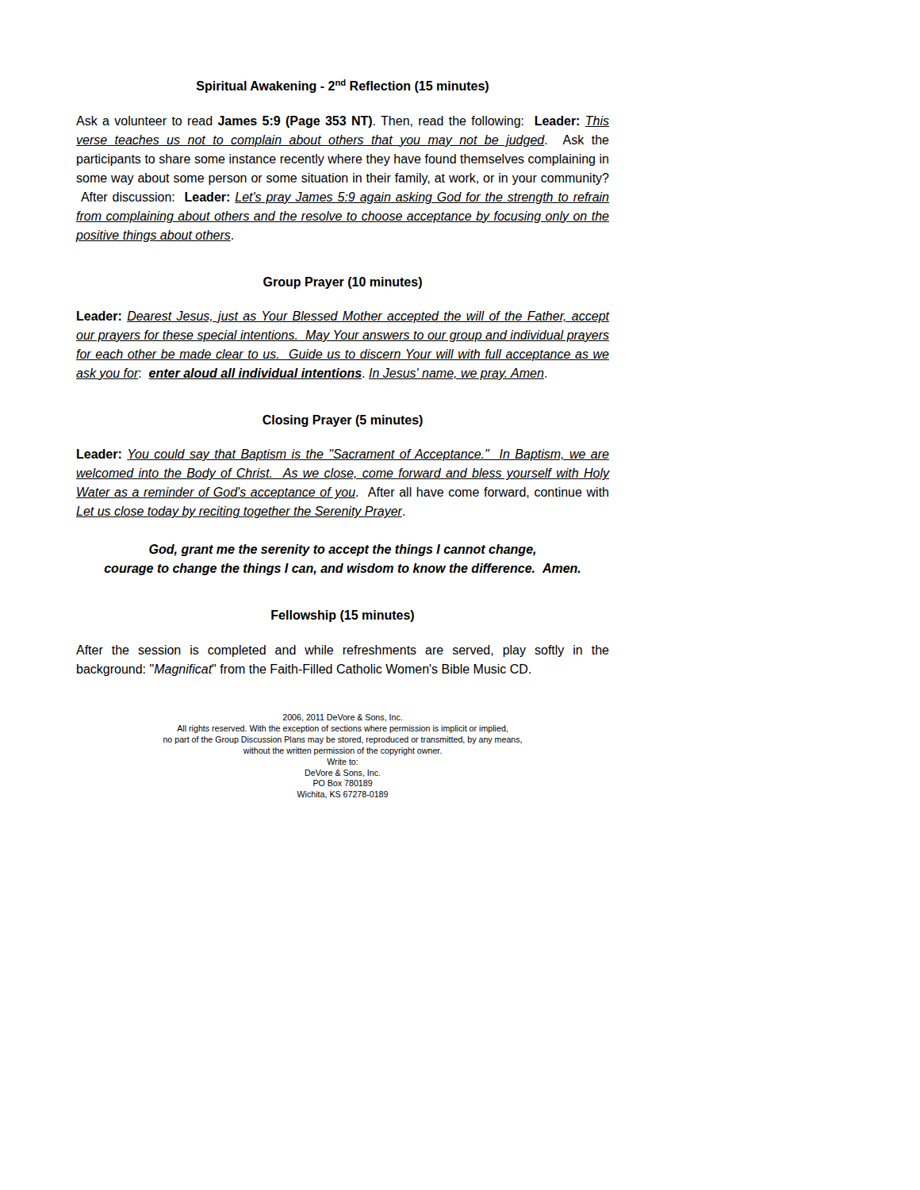Spiritual Awakening - 2nd Reflection (15 minutes)
Ask a volunteer to read James 5:9 (Page 353 NT). Then, read the following: Leader: This verse teaches us not to complain about others that you may not be judged. Ask the participants to share some instance recently where they have found themselves complaining in some way about some person or some situation in their family, at work, or in your community? After discussion: Leader: Let's pray James 5:9 again asking God for the strength to refrain from complaining about others and the resolve to choose acceptance by focusing only on the positive things about others.
Group Prayer (10 minutes)
Leader: Dearest Jesus, just as Your Blessed Mother accepted the will of the Father, accept our prayers for these special intentions. May Your answers to our group and individual prayers for each other be made clear to us. Guide us to discern Your will with full acceptance as we ask you for: enter aloud all individual intentions. In Jesus' name, we pray. Amen.
Closing Prayer (5 minutes)
Leader: You could say that Baptism is the "Sacrament of Acceptance." In Baptism, we are welcomed into the Body of Christ. As we close, come forward and bless yourself with Holy Water as a reminder of God's acceptance of you. After all have come forward, continue with Let us close today by reciting together the Serenity Prayer.
God, grant me the serenity to accept the things I cannot change,
courage to change the things I can, and wisdom to know the difference. Amen.
Fellowship (15 minutes)
After the session is completed and while refreshments are served, play softly in the background: "Magnificat" from the Faith-Filled Catholic Women's Bible Music CD.
2006, 2011 DeVore & Sons, Inc.
All rights reserved. With the exception of sections where permission is implicit or implied,
no part of the Group Discussion Plans may be stored, reproduced or transmitted, by any means,
without the written permission of the copyright owner.
Write to:
DeVore & Sons, Inc.
PO Box 780189
Wichita, KS 67278-0189